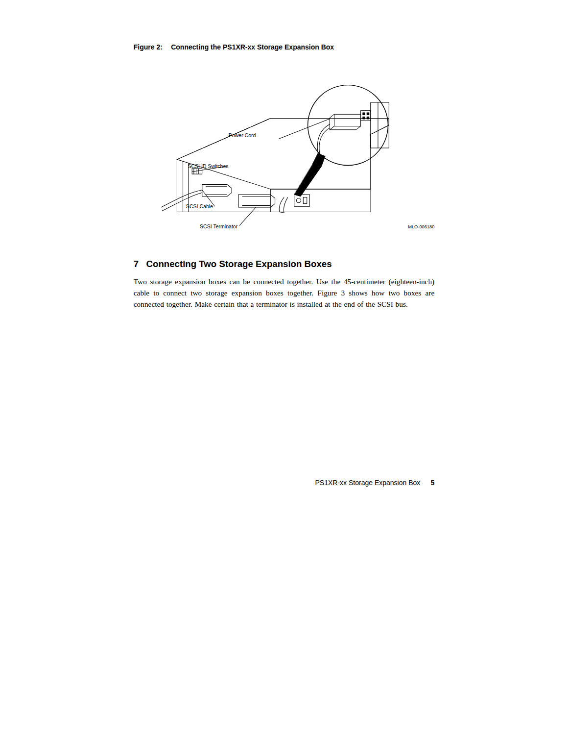Figure 2: Connecting the PS1XR-xx Storage Expansion Box
Power Cord SCSI ID Switches SCSI Cable SCSI Terminator MLO-006180
7 Connecting Two Storage Expansion Boxes
Two storage expansion boxes can be connected together. Use the 45-centimeter (eighteen-inch) cable to connect two storage expansion boxes together. Figure 3 shows how two boxes are connected together. Make certain that a terminator is installed at the end of the SCSI bus.
PS1XR-xx Storage Expansion Box5